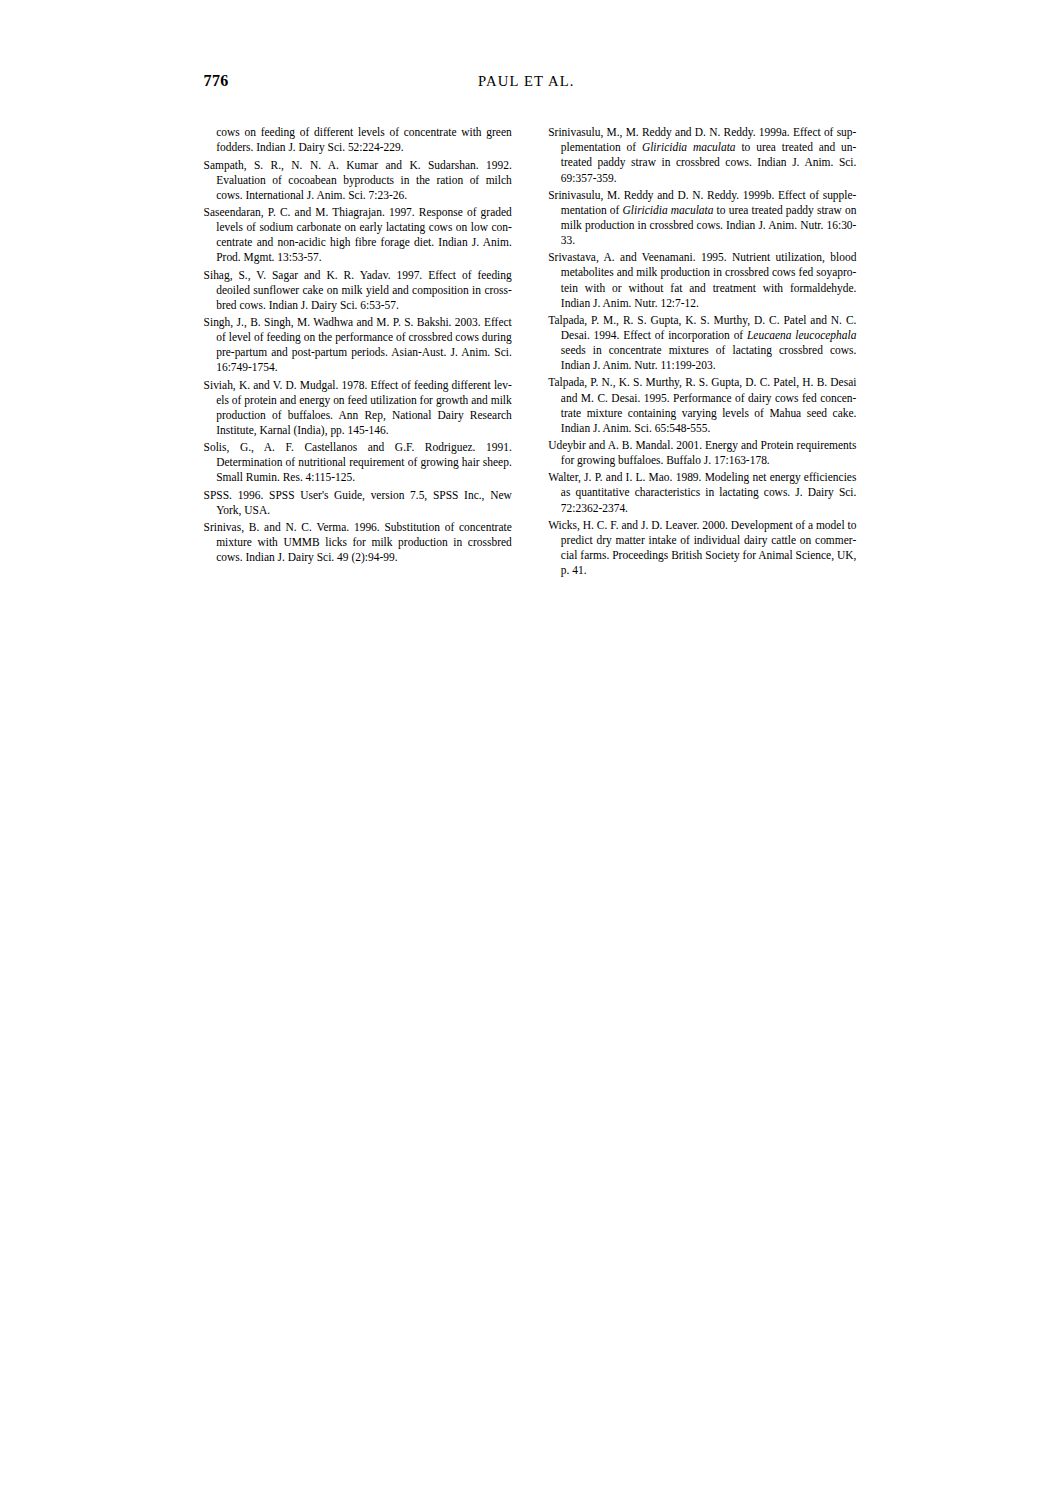776
PAUL ET AL.
cows on feeding of different levels of concentrate with green fodders. Indian J. Dairy Sci. 52:224-229.
Sampath, S. R., N. N. A. Kumar and K. Sudarshan. 1992. Evaluation of cocoabean byproducts in the ration of milch cows. International J. Anim. Sci. 7:23-26.
Saseendaran, P. C. and M. Thiagrajan. 1997. Response of graded levels of sodium carbonate on early lactating cows on low concentrate and non-acidic high fibre forage diet. Indian J. Anim. Prod. Mgmt. 13:53-57.
Sihag, S., V. Sagar and K. R. Yadav. 1997. Effect of feeding deoiled sunflower cake on milk yield and composition in crossbred cows. Indian J. Dairy Sci. 6:53-57.
Singh, J., B. Singh, M. Wadhwa and M. P. S. Bakshi. 2003. Effect of level of feeding on the performance of crossbred cows during pre-partum and post-partum periods. Asian-Aust. J. Anim. Sci. 16:749-1754.
Siviah, K. and V. D. Mudgal. 1978. Effect of feeding different levels of protein and energy on feed utilization for growth and milk production of buffaloes. Ann Rep, National Dairy Research Institute, Karnal (India), pp. 145-146.
Solis, G., A. F. Castellanos and G.F. Rodriguez. 1991. Determination of nutritional requirement of growing hair sheep. Small Rumin. Res. 4:115-125.
SPSS. 1996. SPSS User's Guide, version 7.5, SPSS Inc., New York, USA.
Srinivas, B. and N. C. Verma. 1996. Substitution of concentrate mixture with UMMB licks for milk production in crossbred cows. Indian J. Dairy Sci. 49 (2):94-99.
Srinivasulu, M., M. Reddy and D. N. Reddy. 1999a. Effect of supplementation of Gliricidia maculata to urea treated and untreated paddy straw in crossbred cows. Indian J. Anim. Sci. 69:357-359.
Srinivasulu, M. Reddy and D. N. Reddy. 1999b. Effect of supplementation of Gliricidia maculata to urea treated paddy straw on milk production in crossbred cows. Indian J. Anim. Nutr. 16:30-33.
Srivastava, A. and Veenamani. 1995. Nutrient utilization, blood metabolites and milk production in crossbred cows fed soyaprotein with or without fat and treatment with formaldehyde. Indian J. Anim. Nutr. 12:7-12.
Talpada, P. M., R. S. Gupta, K. S. Murthy, D. C. Patel and N. C. Desai. 1994. Effect of incorporation of Leucaena leucocephala seeds in concentrate mixtures of lactating crossbred cows. Indian J. Anim. Nutr. 11:199-203.
Talpada, P. N., K. S. Murthy, R. S. Gupta, D. C. Patel, H. B. Desai and M. C. Desai. 1995. Performance of dairy cows fed concentrate mixture containing varying levels of Mahua seed cake. Indian J. Anim. Sci. 65:548-555.
Udeybir and A. B. Mandal. 2001. Energy and Protein requirements for growing buffaloes. Buffalo J. 17:163-178.
Walter, J. P. and I. L. Mao. 1989. Modeling net energy efficiencies as quantitative characteristics in lactating cows. J. Dairy Sci. 72:2362-2374.
Wicks, H. C. F. and J. D. Leaver. 2000. Development of a model to predict dry matter intake of individual dairy cattle on commercial farms. Proceedings British Society for Animal Science, UK, p. 41.